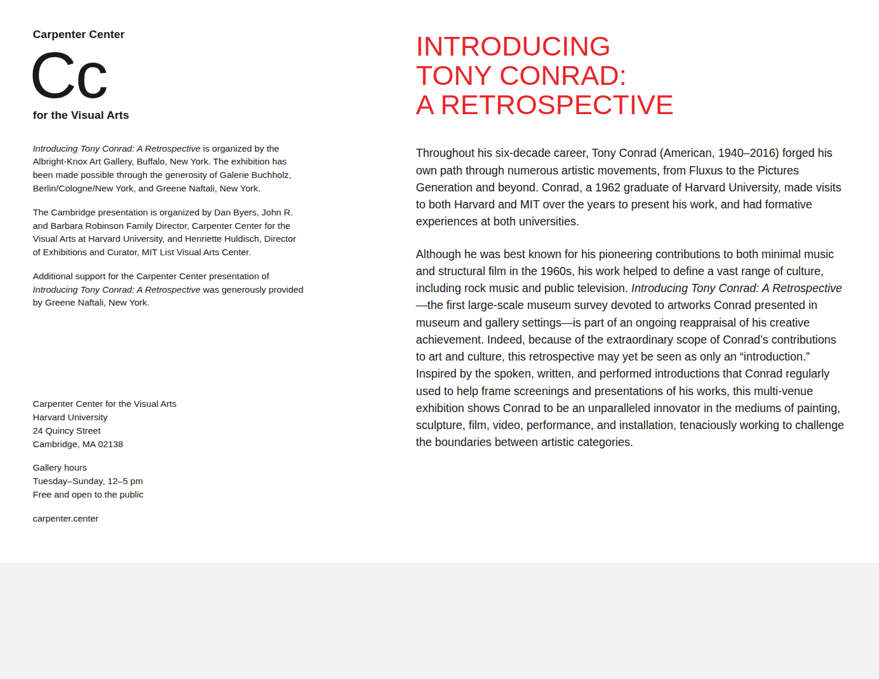Carpenter Center
Cc
for the Visual Arts
Introducing Tony Conrad: A Retrospective is organized by the Albright-Knox Art Gallery, Buffalo, New York. The exhibition has been made possible through the generosity of Galerie Buchholz, Berlin/Cologne/New York, and Greene Naftali, New York.
The Cambridge presentation is organized by Dan Byers, John R. and Barbara Robinson Family Director, Carpenter Center for the Visual Arts at Harvard University, and Henriette Huldisch, Director of Exhibitions and Curator, MIT List Visual Arts Center.
Additional support for the Carpenter Center presentation of Introducing Tony Conrad: A Retrospective was generously provided by Greene Naftali, New York.
Carpenter Center for the Visual Arts
Harvard University
24 Quincy Street
Cambridge, MA 02138
Gallery hours
Tuesday–Sunday, 12–5 pm
Free and open to the public
carpenter.center
Introducing
Tony Conrad:
A Retrospective
Throughout his six-decade career, Tony Conrad (American, 1940–2016) forged his own path through numerous artistic movements, from Fluxus to the Pictures Generation and beyond. Conrad, a 1962 graduate of Harvard University, made visits to both Harvard and MIT over the years to present his work, and had formative experiences at both universities.
Although he was best known for his pioneering contributions to both minimal music and structural film in the 1960s, his work helped to define a vast range of culture, including rock music and public television. Introducing Tony Conrad: A Retrospective—the first large-scale museum survey devoted to artworks Conrad presented in museum and gallery settings—is part of an ongoing reappraisal of his creative achievement. Indeed, because of the extraordinary scope of Conrad’s contributions to art and culture, this retrospective may yet be seen as only an “introduction.” Inspired by the spoken, written, and performed introductions that Conrad regularly used to help frame screenings and presentations of his works, this multi-venue exhibition shows Conrad to be an unparalleled innovator in the mediums of painting, sculpture, film, video, performance, and installation, tenaciously working to challenge the boundaries between artistic categories.